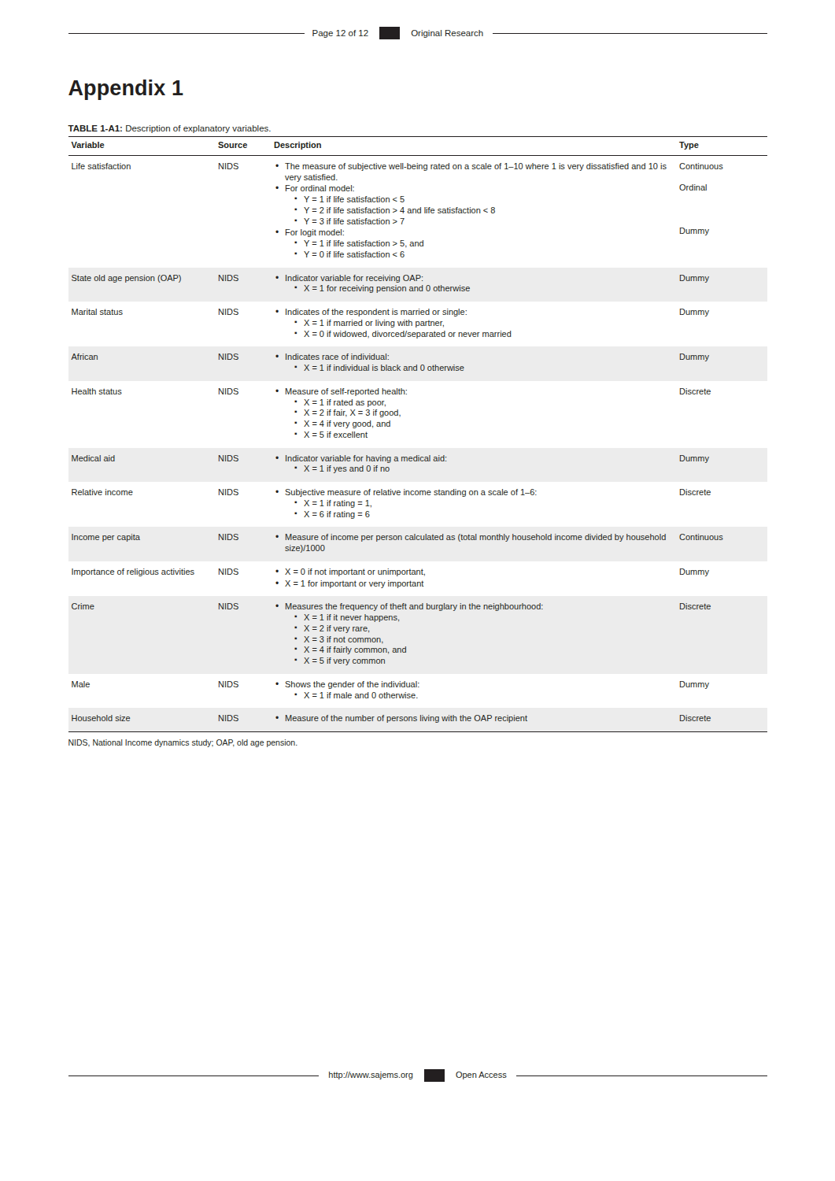Page 12 of 12
Original Research
Appendix 1
TABLE 1-A1: Description of explanatory variables.
| Variable | Source | Description | Type |
| --- | --- | --- | --- |
| Life satisfaction | NIDS | The measure of subjective well-being rated on a scale of 1–10 where 1 is very dissatisfied and 10 is very satisfied. For ordinal model: Y = 1 if life satisfaction < 5 Y = 2 if life satisfaction > 4 and life satisfaction < 8 Y = 3 if life satisfaction > 7 For logit model: Y = 1 if life satisfaction > 5, and Y = 0 if life satisfaction < 6 | Continuous Ordinal Dummy |
| State old age pension (OAP) | NIDS | Indicator variable for receiving OAP: X = 1 for receiving pension and 0 otherwise | Dummy |
| Marital status | NIDS | Indicates of the respondent is married or single: X = 1 if married or living with partner, X = 0 if widowed, divorced/separated or never married | Dummy |
| African | NIDS | Indicates race of individual: X = 1 if individual is black and 0 otherwise | Dummy |
| Health status | NIDS | Measure of self-reported health: X = 1 if rated as poor, X = 2 if fair, X = 3 if good, X = 4 if very good, and X = 5 if excellent | Discrete |
| Medical aid | NIDS | Indicator variable for having a medical aid: X = 1 if yes and 0 if no | Dummy |
| Relative income | NIDS | Subjective measure of relative income standing on a scale of 1–6: X = 1 if rating = 1, X = 6 if rating = 6 | Discrete |
| Income per capita | NIDS | Measure of income per person calculated as (total monthly household income divided by household size)/1000 | Continuous |
| Importance of religious activities | NIDS | X = 0 if not important or unimportant, X = 1 for important or very important | Dummy |
| Crime | NIDS | Measures the frequency of theft and burglary in the neighbourhood: X = 1 if it never happens, X = 2 if very rare, X = 3 if not common, X = 4 if fairly common, and X = 5 if very common | Discrete |
| Male | NIDS | Shows the gender of the individual: X = 1 if male and 0 otherwise. | Dummy |
| Household size | NIDS | Measure of the number of persons living with the OAP recipient | Discrete |
NIDS, National Income dynamics study; OAP, old age pension.
http://www.sajems.org
Open Access